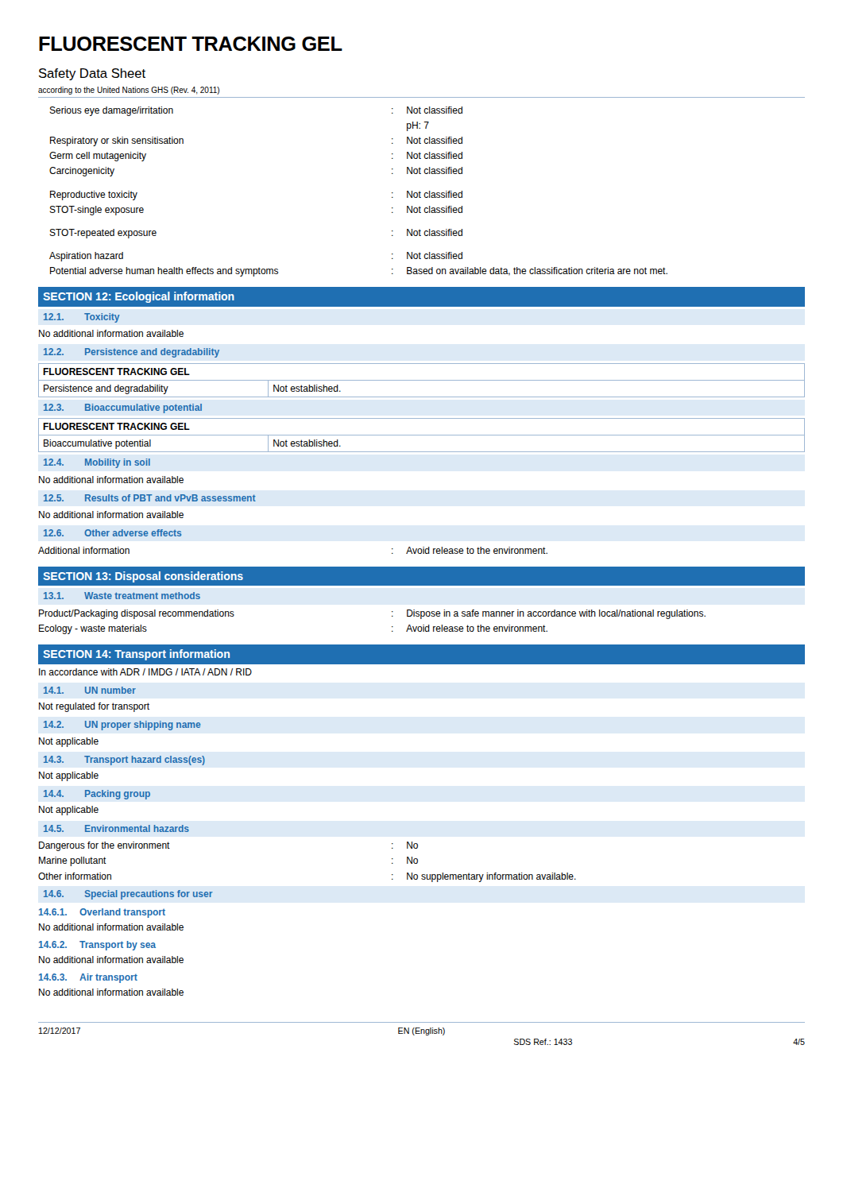FLUORESCENT TRACKING GEL
Safety Data Sheet
according to the United Nations GHS (Rev. 4, 2011)
| Serious eye damage/irritation | : | Not classified |
| | | pH: 7 |
| Respiratory or skin sensitisation | : | Not classified |
| Germ cell mutagenicity | : | Not classified |
| Carcinogenicity | : | Not classified |
| Reproductive toxicity | : | Not classified |
| STOT-single exposure | : | Not classified |
| STOT-repeated exposure | : | Not classified |
| Aspiration hazard | : | Not classified |
| Potential adverse human health effects and symptoms | : | Based on available data, the classification criteria are not met. |
SECTION 12: Ecological information
12.1. Toxicity
No additional information available
12.2. Persistence and degradability
| FLUORESCENT TRACKING GEL |
| --- |
| Persistence and degradability | Not established. |
12.3. Bioaccumulative potential
| FLUORESCENT TRACKING GEL |
| --- |
| Bioaccumulative potential | Not established. |
12.4. Mobility in soil
No additional information available
12.5. Results of PBT and vPvB assessment
No additional information available
12.6. Other adverse effects
| Additional information | : | Avoid release to the environment. |
SECTION 13: Disposal considerations
13.1. Waste treatment methods
| Product/Packaging disposal recommendations | : | Dispose in a safe manner in accordance with local/national regulations. |
| Ecology - waste materials | : | Avoid release to the environment. |
SECTION 14: Transport information
In accordance with ADR / IMDG / IATA / ADN / RID
14.1. UN number
Not regulated for transport
14.2. UN proper shipping name
Not applicable
14.3. Transport hazard class(es)
Not applicable
14.4. Packing group
Not applicable
14.5. Environmental hazards
| Dangerous for the environment | : | No |
| Marine pollutant | : | No |
| Other information | : | No supplementary information available. |
14.6. Special precautions for user
14.6.1. Overland transport
No additional information available
14.6.2. Transport by sea
No additional information available
14.6.3. Air transport
No additional information available
12/12/2017
EN (English)
SDS Ref.: 1433 4/5